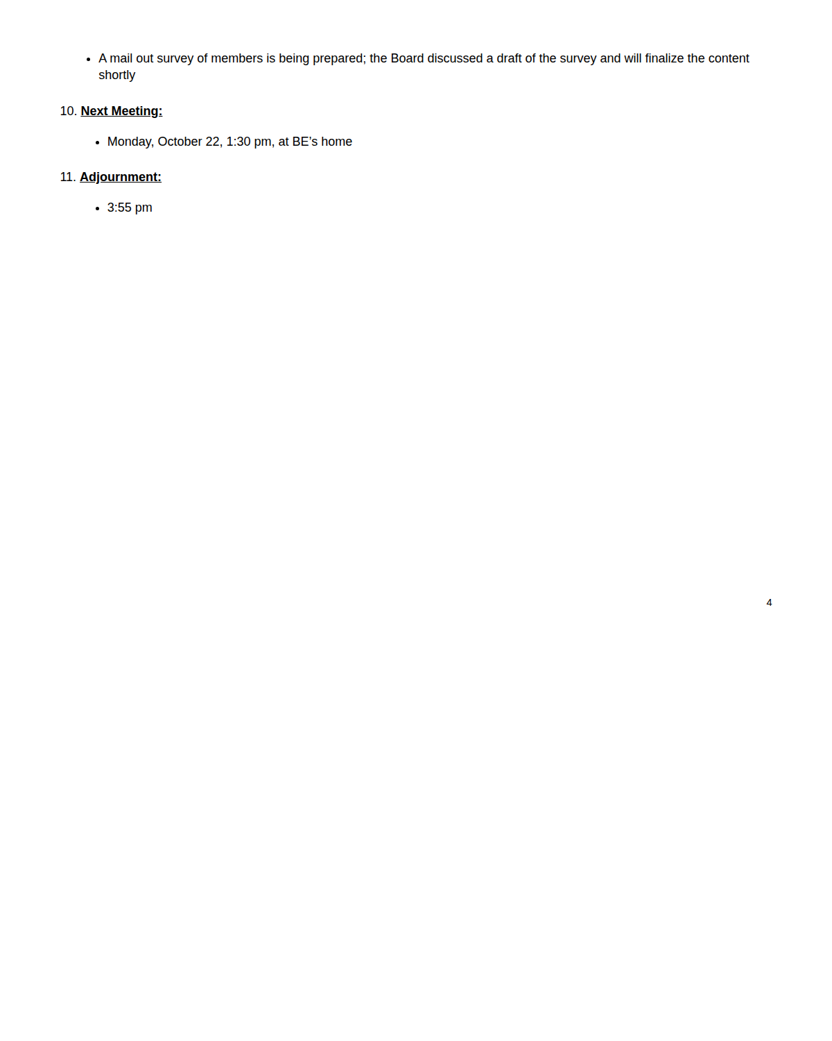A mail out survey of members is being prepared; the Board discussed a draft of the survey and will finalize the content shortly
10. Next Meeting:
Monday, October 22, 1:30 pm, at BE’s home
11. Adjournment:
3:55 pm
4